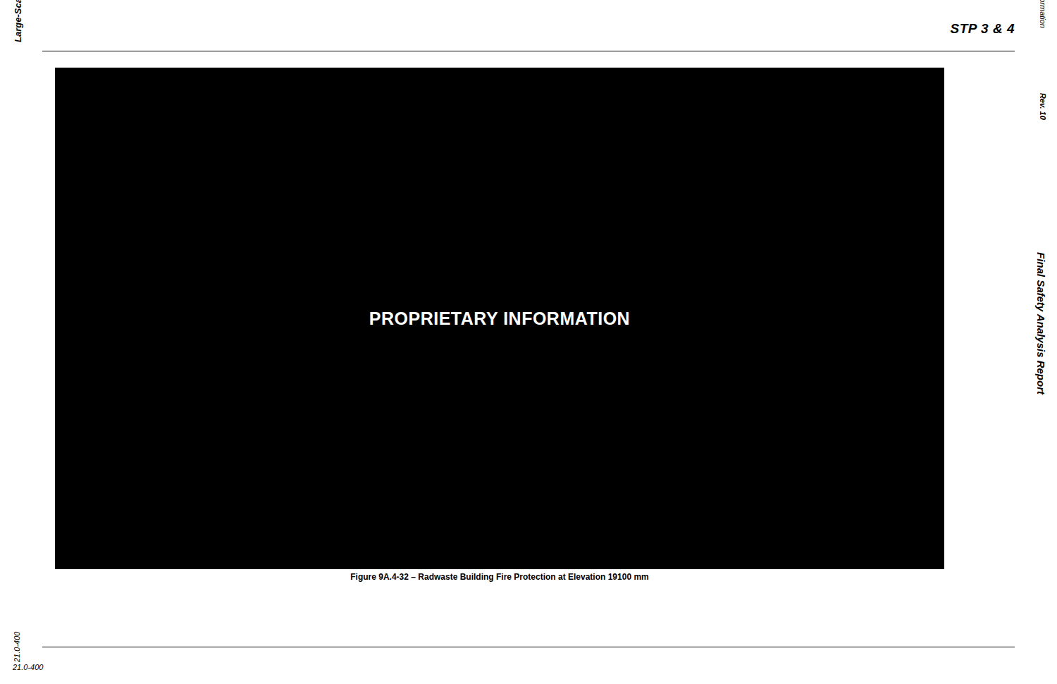Large-Scale Drawings
21.0-400
STP 3 & 4
Proprietary Information
Rev. 10
Final Safety Analysis Report
PROPRIETARY INFORMATION
Figure 9A.4-32 – Radwaste Building Fire Protection at Elevation 19100 mm
21.0-400